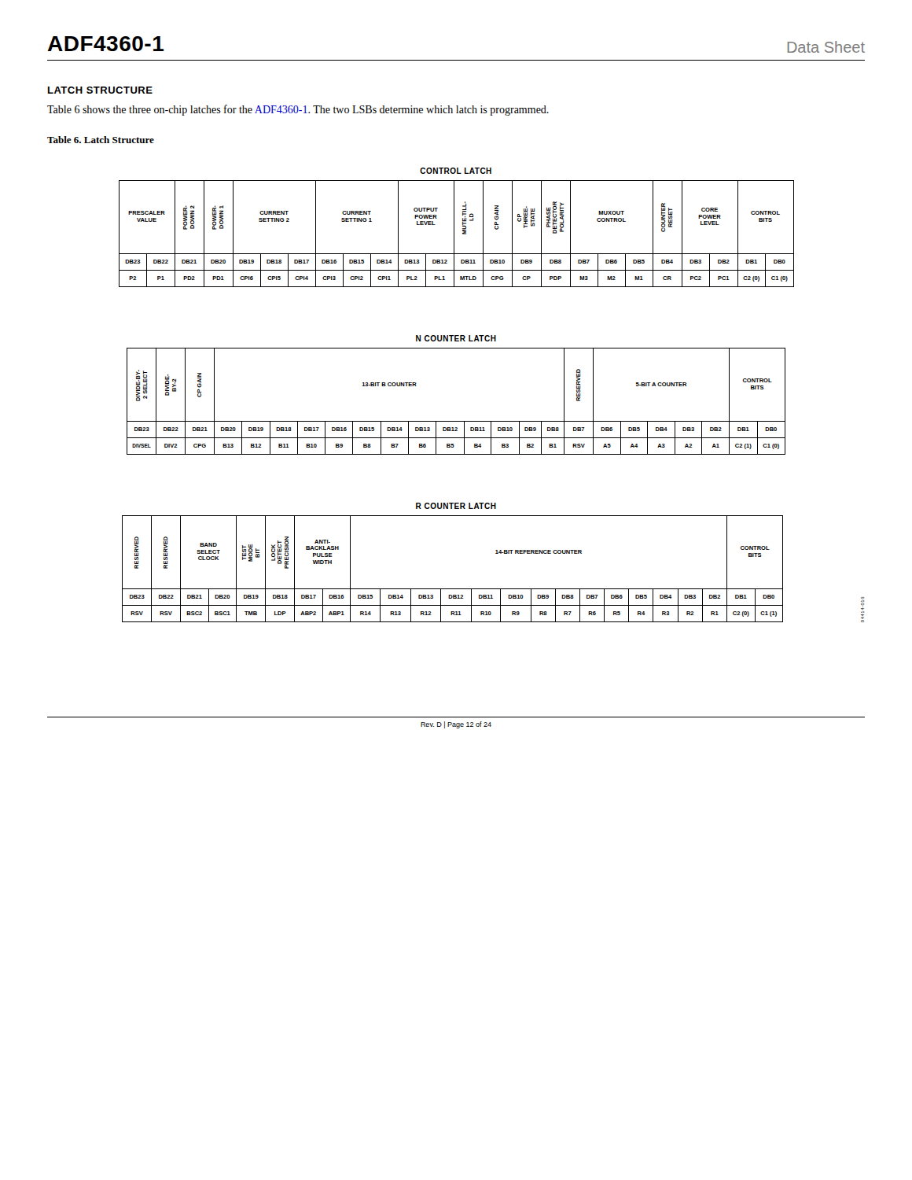ADF4360-1
Data Sheet
LATCH STRUCTURE
Table 6 shows the three on-chip latches for the ADF4360-1. The two LSBs determine which latch is programmed.
Table 6. Latch Structure
CONTROL LATCH
| PRESCALER VALUE | POWER- DOWN 2 | POWER- DOWN 1 | CURRENT SETTING 2 | CURRENT SETTING 1 | OUTPUT POWER LEVEL | MUTE-TILL- LD | CP GAIN | CP THREE- STATE | PHASE DETECTOR POLARITY | MUXOUT CONTROL | COUNTER RESET | CORE POWER LEVEL | CONTROL BITS |
| DB23 | DB22 | DB21 | DB20 | DB19 | DB18 | DB17 | DB16 | DB15 | DB14 | DB13 | DB12 | DB11 | DB10 | DB9 | DB8 | DB7 | DB6 | DB5 | DB4 | DB3 | DB2 | DB1 | DB0 |
| P2 | P1 | PD2 | PD1 | CPI6 | CPI5 | CPI4 | CPI3 | CPI2 | CPI1 | PL2 | PL1 | MTLD | CPG | CP | PDP | M3 | M2 | M1 | CR | PC2 | PC1 | C2 (0) | C1 (0) |
N COUNTER LATCH
| DIVIDE-BY- 2 SELECT | DIVIDE- BY-2 | CP GAIN | 13-BIT B COUNTER | RESERVED | 5-BIT A COUNTER | CONTROL BITS |
| DB23 | DB22 | DB21 | DB20 | DB19 | DB18 | DB17 | DB16 | DB15 | DB14 | DB13 | DB12 | DB11 | DB10 | DB9 | DB8 | DB7 | DB6 | DB5 | DB4 | DB3 | DB2 | DB1 | DB0 |
| DIVSEL | DIV2 | CPG | B13 | B12 | B11 | B10 | B9 | B8 | B7 | B6 | B5 | B4 | B3 | B2 | B1 | RSV | A5 | A4 | A3 | A2 | A1 | C2 (1) | C1 (0) |
R COUNTER LATCH
| RESERVED | RESERVED | BAND SELECT CLOCK | TEST MODE BIT | LOCK DETECT PRECISION | ANTI- BACKLASH PULSE WIDTH | 14-BIT REFERENCE COUNTER | CONTROL BITS |
| DB23 | DB22 | DB21 | DB20 | DB19 | DB18 | DB17 | DB16 | DB15 | DB14 | DB13 | DB12 | DB11 | DB10 | DB9 | DB8 | DB7 | DB6 | DB5 | DB4 | DB3 | DB2 | DB1 | DB0 |
| RSV | RSV | BSC2 | BSC1 | TMB | LDP | ABP2 | ABP1 | R14 | R13 | R12 | R11 | R10 | R9 | R8 | R7 | R6 | R5 | R4 | R3 | R2 | R1 | C2 (0) | C1 (1) |
04414-016
Rev. D | Page 12 of 24